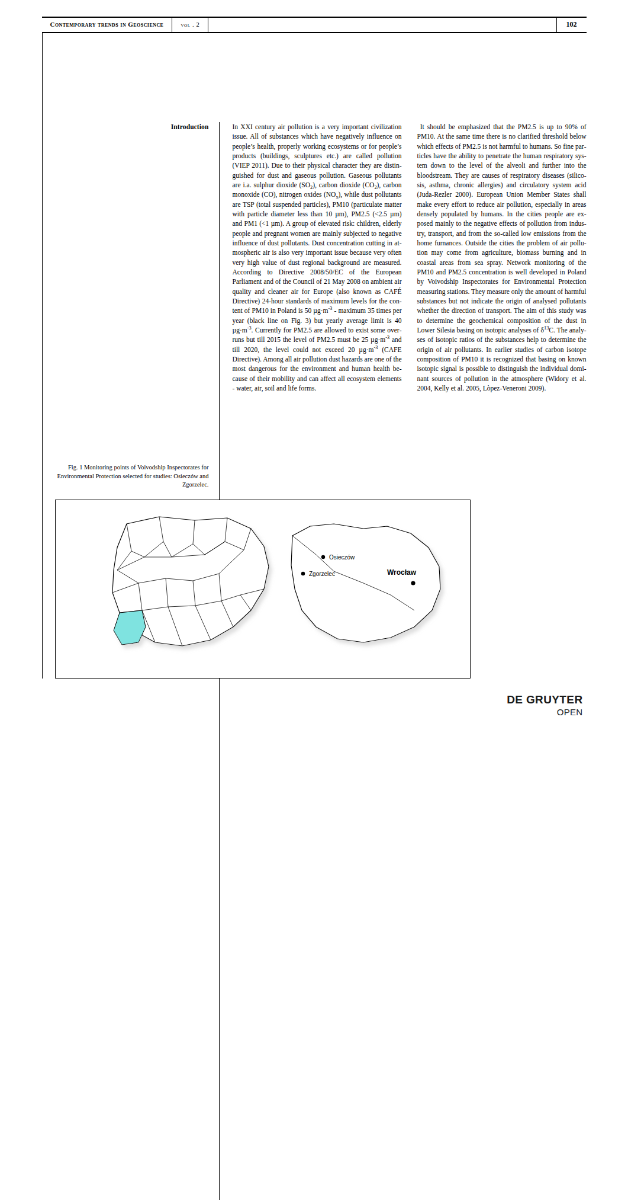Contemporary trends in Geoscience
vol . 2
102
Introduction
Fig. 1 Monitoring points of Voivodship Inspectorates for Environmental Protection selected for studies: Osieczów and Zgorzelec.
In XXI century air pollution is a very important civilization issue. All of substances which have negatively influence on people’s health, properly working ecosystems or for people’s products (buildings, sculptures etc.) are called pollution (VIEP 2011). Due to their physical character they are distinguished for dust and gaseous pollution. Gaseous pollutants are i.a. sulphur dioxide (SO2), carbon dioxide (CO2), carbon monoxide (CO), nitrogen oxides (NOx), while dust pollutants are TSP (total suspended particles), PM10 (particulate matter with particle diameter less than 10 µm), PM2.5 (<2.5 µm) and PM1 (<1 µm). A group of elevated risk: children, elderly people and pregnant women are mainly subjected to negative influence of dust pollutants. Dust concentration cutting in atmospheric air is also very important issue because very often very high value of dust regional background are measured. According to Directive 2008/50/EC of the European Parliament and of the Council of 21 May 2008 on ambient air quality and cleaner air for Europe (also known as CAFÉ Directive) 24-hour standards of maximum levels for the content of PM10 in Poland is 50 µg·m-3 - maximum 35 times per year (black line on Fig. 3) but yearly average limit is 40 µg·m-3. Currently for PM2.5 are allowed to exist some overruns but till 2015 the level of PM2.5 must be 25 µg·m-3 and till 2020, the level could not exceed 20 µg·m-3 (CAFE Directive). Among all air pollution dust hazards are one of the most dangerous for the environment and human health because of their mobility and can affect all ecosystem elements - water, air, soil and life forms.
It should be emphasized that the PM2.5 is up to 90% of PM10. At the same time there is no clarified threshold below which effects of PM2.5 is not harmful to humans. So fine particles have the ability to penetrate the human respiratory system down to the level of the alveoli and further into the bloodstream. They are causes of respiratory diseases (silicosis, asthma, chronic allergies) and circulatory system acid (Juda-Rezler 2000). European Union Member States shall make every effort to reduce air pollution, especially in areas densely populated by humans. In the cities people are exposed mainly to the negative effects of pollution from industry, transport, and from the so-called low emissions from the home furnances. Outside the cities the problem of air pollution may come from agriculture, biomass burning and in coastal areas from sea spray. Network monitoring of the PM10 and PM2.5 concentration is well developed in Poland by Voivodship Inspectorates for Environmental Protection measuring stations. They measure only the amount of harmful substances but not indicate the origin of analysed pollutants whether the direction of transport. The aim of this study was to determine the geochemical composition of the dust in Lower Silesia basing on isotopic analyses of δ13C. The analyses of isotopic ratios of the substances help to determine the origin of air pollutants. In earlier studies of carbon isotope composition of PM10 it is recognized that basing on known isotopic signal is possible to distinguish the individual dominant sources of pollution in the atmosphere (Widory et al. 2004, Kelly et al. 2005, Lòpez-Veneroni 2009).
Osieczów Zgorzelec Wrocław
DE GRUYTER
OPEN